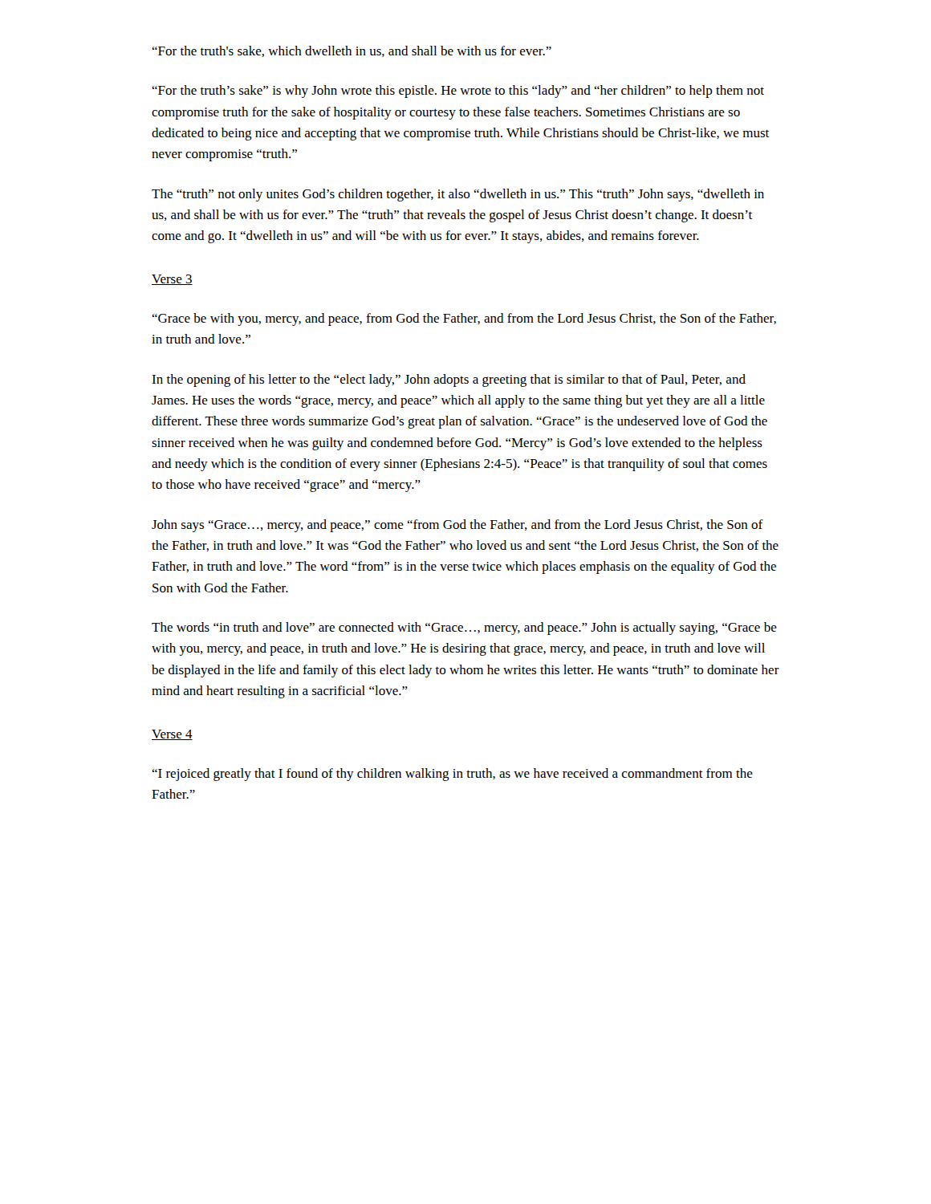“For the truth's sake, which dwelleth in us, and shall be with us for ever.”
“For the truth’s sake” is why John wrote this epistle. He wrote to this “lady” and “her children” to help them not compromise truth for the sake of hospitality or courtesy to these false teachers. Sometimes Christians are so dedicated to being nice and accepting that we compromise truth. While Christians should be Christ-like, we must never compromise “truth.”
The “truth” not only unites God’s children together, it also “dwelleth in us.” This “truth” John says, “dwelleth in us, and shall be with us for ever.” The “truth” that reveals the gospel of Jesus Christ doesn’t change. It doesn’t come and go. It “dwelleth in us” and will “be with us for ever.” It stays, abides, and remains forever.
Verse 3
“Grace be with you, mercy, and peace, from God the Father, and from the Lord Jesus Christ, the Son of the Father, in truth and love.”
In the opening of his letter to the “elect lady,” John adopts a greeting that is similar to that of Paul, Peter, and James. He uses the words “grace, mercy, and peace” which all apply to the same thing but yet they are all a little different. These three words summarize God’s great plan of salvation. “Grace” is the undeserved love of God the sinner received when he was guilty and condemned before God. “Mercy” is God’s love extended to the helpless and needy which is the condition of every sinner (Ephesians 2:4-5). “Peace” is that tranquility of soul that comes to those who have received “grace” and “mercy.”
John says “Grace…, mercy, and peace,” come “from God the Father, and from the Lord Jesus Christ, the Son of the Father, in truth and love.” It was “God the Father” who loved us and sent “the Lord Jesus Christ, the Son of the Father, in truth and love.” The word “from” is in the verse twice which places emphasis on the equality of God the Son with God the Father.
The words “in truth and love” are connected with “Grace…, mercy, and peace.” John is actually saying, “Grace be with you, mercy, and peace, in truth and love.” He is desiring that grace, mercy, and peace, in truth and love will be displayed in the life and family of this elect lady to whom he writes this letter. He wants “truth” to dominate her mind and heart resulting in a sacrificial “love.”
Verse 4
“I rejoiced greatly that I found of thy children walking in truth, as we have received a commandment from the Father.”